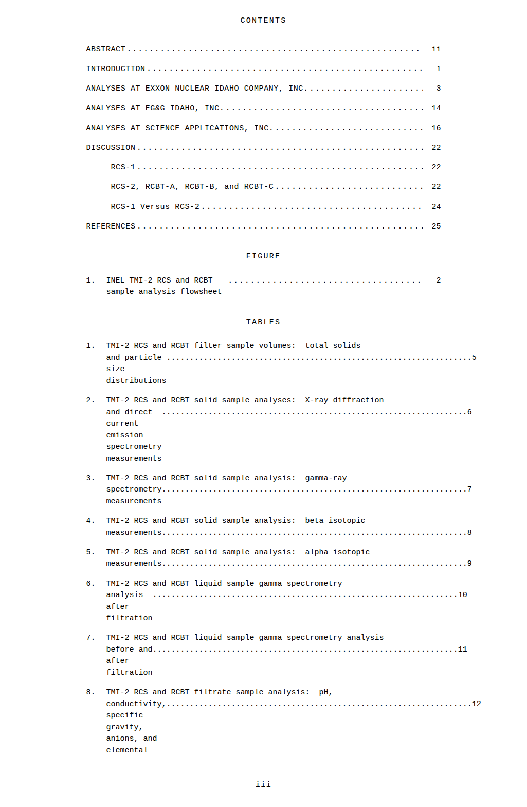CONTENTS
ABSTRACT .................................................................. ii
INTRODUCTION .................................................................. 1
ANALYSES AT EXXON NUCLEAR IDAHO COMPANY, INC. .................................................................. 3
ANALYSES AT EG&G IDAHO, INC. .................................................................. 14
ANALYSES AT SCIENCE APPLICATIONS, INC. .................................................................. 16
DISCUSSION .................................................................. 22
RCS-1 .................................................................. 22
RCS-2, RCBT-A, RCBT-B, and RCBT-C .................................................................. 22
RCS-1 Versus RCS-2 .................................................................. 24
REFERENCES .................................................................. 25
FIGURE
INEL TMI-2 RCS and RCBT sample analysis flowsheet .................................................................. 2
TABLES
TMI-2 RCS and RCBT filter sample volumes: total solids and particle size distributions .................................................................. 5
TMI-2 RCS and RCBT solid sample analyses: X-ray diffraction and direct current emission spectrometry measurements .................................................................. 6
TMI-2 RCS and RCBT solid sample analysis: gamma-ray spectrometry measurements .................................................................. 7
TMI-2 RCS and RCBT solid sample analysis: beta isotopic measurements .................................................................. 8
TMI-2 RCS and RCBT solid sample analysis: alpha isotopic measurements .................................................................. 9
TMI-2 RCS and RCBT liquid sample gamma spectrometry analysis after filtration .................................................................. 10
TMI-2 RCS and RCBT liquid sample gamma spectrometry analysis before and after filtration .................................................................. 11
TMI-2 RCS and RCBT filtrate sample analysis: pH, conductivity, specific gravity, anions, and elemental .................................................................. 12
iii